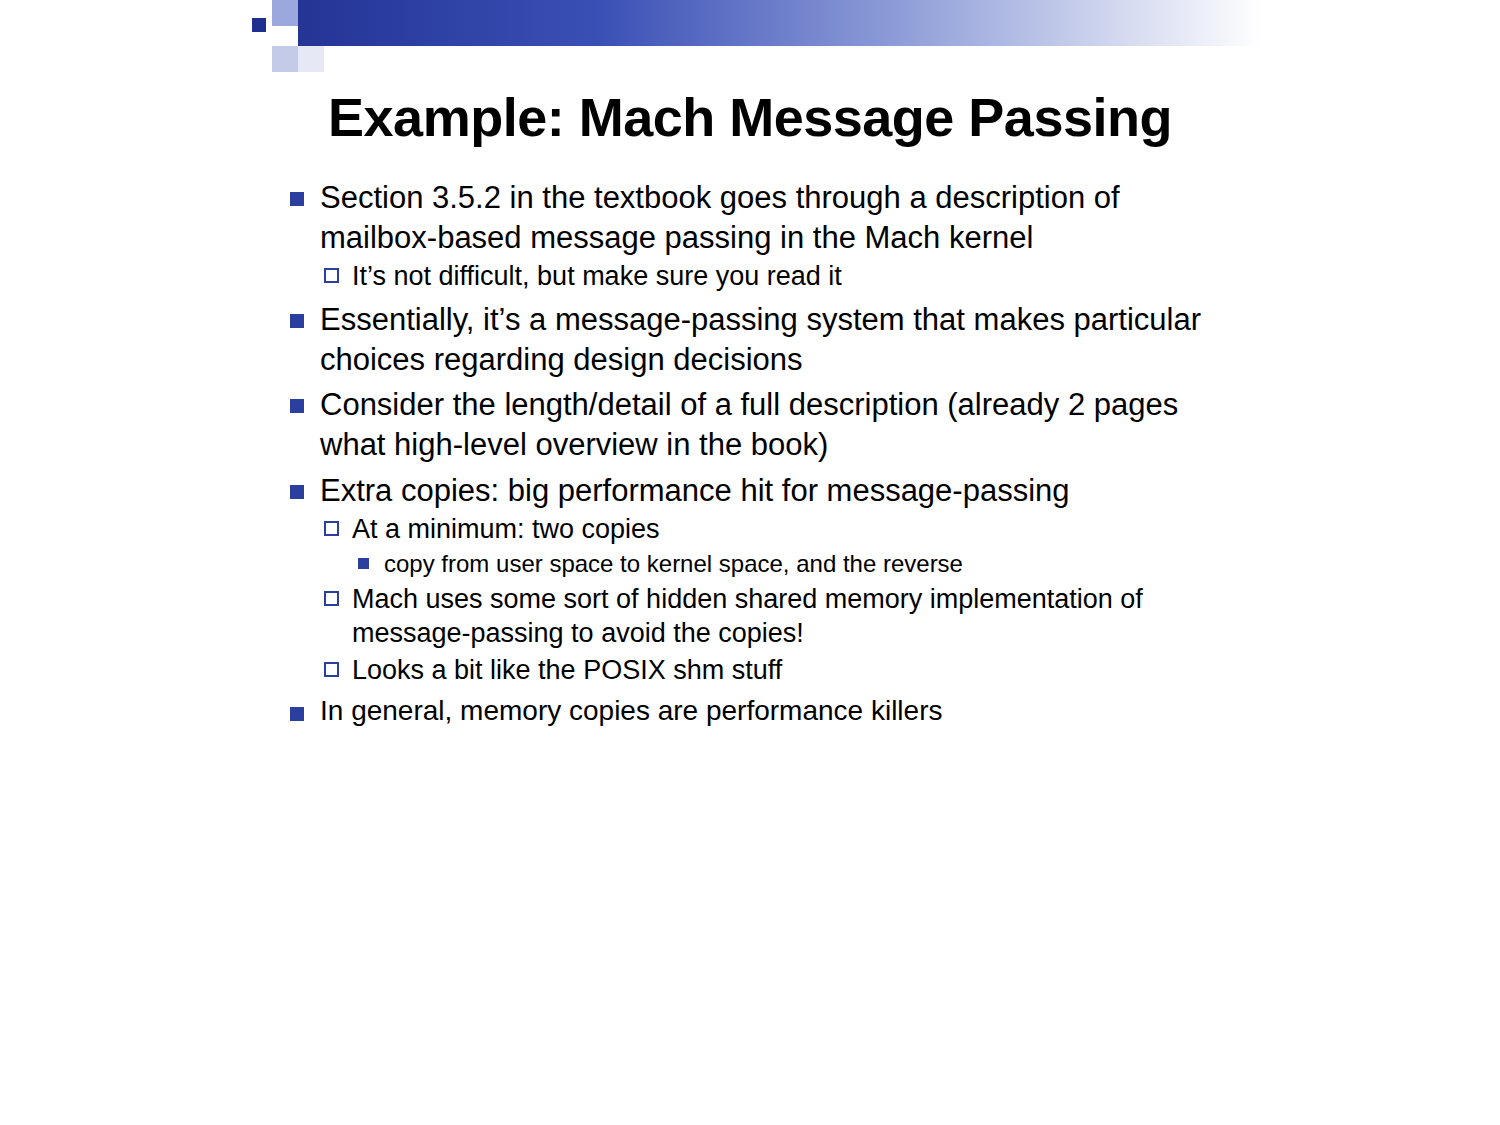Example: Mach Message Passing
Section 3.5.2 in the textbook goes through a description of mailbox-based message passing in the Mach kernel
It’s not difficult, but make sure you read it
Essentially, it’s a message-passing system that makes particular choices regarding design decisions
Consider the length/detail of a full description (already 2 pages what high-level overview in the book)
Extra copies: big performance hit for message-passing
At a minimum: two copies
copy from user space to kernel space, and the reverse
Mach uses some sort of hidden shared memory implementation of message-passing to avoid the copies!
Looks a bit like the POSIX shm stuff
In general, memory copies are performance killers